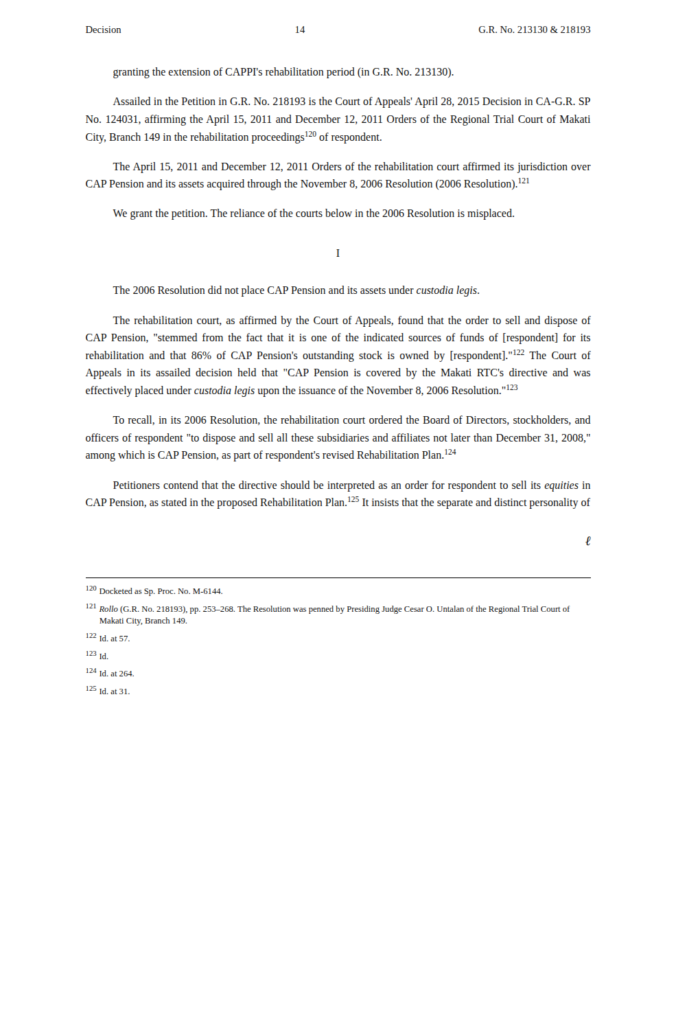Decision 14 G.R. No. 213130 & 218193
granting the extension of CAPPI's rehabilitation period (in G.R. No. 213130).
Assailed in the Petition in G.R. No. 218193 is the Court of Appeals' April 28, 2015 Decision in CA-G.R. SP No. 124031, affirming the April 15, 2011 and December 12, 2011 Orders of the Regional Trial Court of Makati City, Branch 149 in the rehabilitation proceedings120 of respondent.
The April 15, 2011 and December 12, 2011 Orders of the rehabilitation court affirmed its jurisdiction over CAP Pension and its assets acquired through the November 8, 2006 Resolution (2006 Resolution).121
We grant the petition. The reliance of the courts below in the 2006 Resolution is misplaced.
I
The 2006 Resolution did not place CAP Pension and its assets under custodia legis.
The rehabilitation court, as affirmed by the Court of Appeals, found that the order to sell and dispose of CAP Pension, "stemmed from the fact that it is one of the indicated sources of funds of [respondent] for its rehabilitation and that 86% of CAP Pension's outstanding stock is owned by [respondent]."122 The Court of Appeals in its assailed decision held that "CAP Pension is covered by the Makati RTC's directive and was effectively placed under custodia legis upon the issuance of the November 8, 2006 Resolution."123
To recall, in its 2006 Resolution, the rehabilitation court ordered the Board of Directors, stockholders, and officers of respondent "to dispose and sell all these subsidiaries and affiliates not later than December 31, 2008," among which is CAP Pension, as part of respondent's revised Rehabilitation Plan.124
Petitioners contend that the directive should be interpreted as an order for respondent to sell its equities in CAP Pension, as stated in the proposed Rehabilitation Plan.125 It insists that the separate and distinct personality of
ℓ
120 Docketed as Sp. Proc. No. M-6144.
121 Rollo (G.R. No. 218193), pp. 253–268. The Resolution was penned by Presiding Judge Cesar O. Untalan of the Regional Trial Court of Makati City, Branch 149.
122 Id. at 57.
123 Id.
124 Id. at 264.
125 Id. at 31.